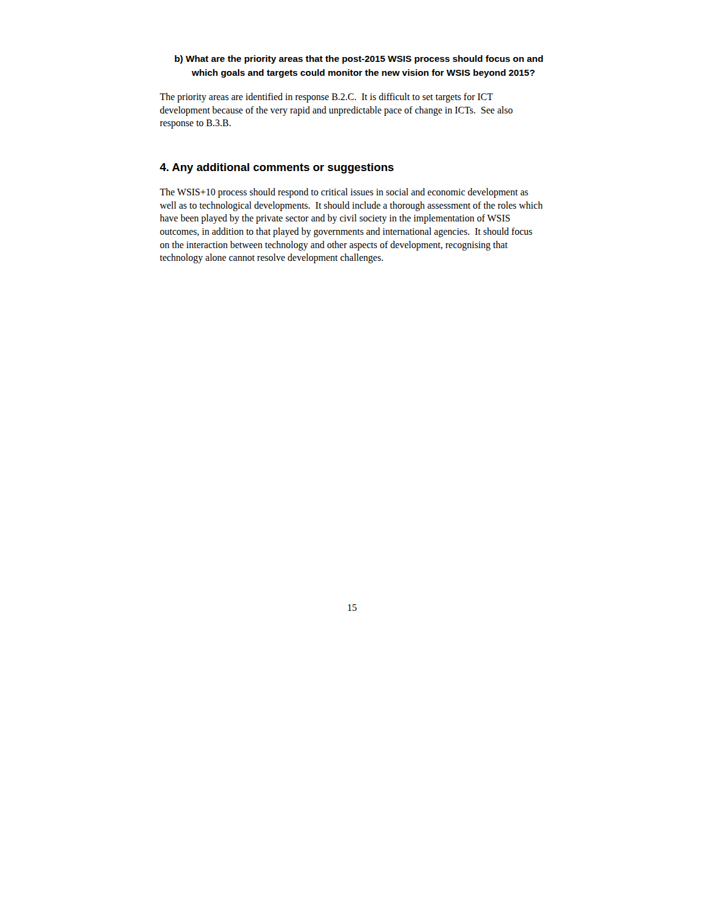b) What are the priority areas that the post-2015 WSIS process should focus on and which goals and targets could monitor the new vision for WSIS beyond 2015?
The priority areas are identified in response B.2.C. It is difficult to set targets for ICT development because of the very rapid and unpredictable pace of change in ICTs. See also response to B.3.B.
4. Any additional comments or suggestions
The WSIS+10 process should respond to critical issues in social and economic development as well as to technological developments. It should include a thorough assessment of the roles which have been played by the private sector and by civil society in the implementation of WSIS outcomes, in addition to that played by governments and international agencies. It should focus on the interaction between technology and other aspects of development, recognising that technology alone cannot resolve development challenges.
15